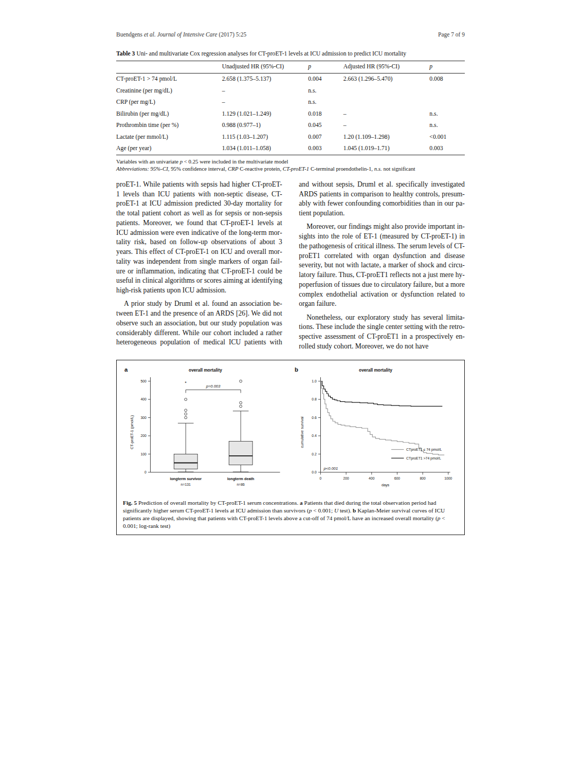Buendgens et al. Journal of Intensive Care (2017) 5:25
Page 7 of 9
Table 3 Uni- and multivariate Cox regression analyses for CT-proET-1 levels at ICU admission to predict ICU mortality
| | Unadjusted HR (95%-CI) | p | Adjusted HR (95%-CI) | p |
| --- | --- | --- | --- | --- |
| CT-proET-1 > 74 pmol/L | 2.658 (1.375–5.137) | 0.004 | 2.663 (1.296–5.470) | 0.008 |
| Creatinine (per mg/dL) | – | n.s. | | |
| CRP (per mg/L) | – | n.s. | | |
| Bilirubin (per mg/dL) | 1.129 (1.021–1.249) | 0.018 | – | n.s. |
| Prothrombin time (per %) | 0.988 (0.977–1) | 0.045 | – | n.s. |
| Lactate (per mmol/L) | 1.115 (1.03–1.207) | 0.007 | 1.20 (1.109–1.298) | <0.001 |
| Age (per year) | 1.034 (1.011–1.058) | 0.003 | 1.045 (1.019–1.71) | 0.003 |
Variables with an univariate p < 0.25 were included in the multivariate model
Abbreviations: 95%-CI, 95% confidence interval, CRP C-reactive protein, CT-proET-1 C-terminal proendothelin-1, n.s. not significant
proET-1. While patients with sepsis had higher CT-proET-1 levels than ICU patients with non-septic disease, CT-proET-1 at ICU admission predicted 30-day mortality for the total patient cohort as well as for sepsis or non-sepsis patients. Moreover, we found that CT-proET-1 levels at ICU admission were even indicative of the long-term mortality risk, based on follow-up observations of about 3 years. This effect of CT-proET-1 on ICU and overall mortality was independent from single markers of organ failure or inflammation, indicating that CT-proET-1 could be useful in clinical algorithms or scores aiming at identifying high-risk patients upon ICU admission.
A prior study by Druml et al. found an association between ET-1 and the presence of an ARDS [26]. We did not observe such an association, but our study population was considerably different. While our cohort included a rather heterogeneous population of medical ICU patients with and without sepsis, Druml et al. specifically investigated ARDS patients in comparison to healthy controls, presumably with fewer confounding comorbidities than in our patient population.
Moreover, our findings might also provide important insights into the role of ET-1 (measured by CT-proET-1) in the pathogenesis of critical illness. The serum levels of CT-proET1 correlated with organ dysfunction and disease severity, but not with lactate, a marker of shock and circulatory failure. Thus, CT-proET1 reflects not a just mere hypoperfusion of tissues due to circulatory failure, but a more complex endothelial activation or dysfunction related to organ failure.
Nonetheless, our exploratory study has several limitations. These include the single center setting with the retrospective assessment of CT-proET1 in a prospectively enrolled study cohort. Moreover, we do not have
a overall mortality 0 100 200 300 400 500 CT-proET-1 (pmol/L) * p=0.003 longterm survivor n=131 longterm death n=86
b overall mortality 0.0 0.2 0.4 0.6 0.8 1.0 0 200 400 600 800 1000 cumulative survival days CTproET1 ≤ 74 pmol/L CTproET1 >74 pmol/L p<0.001
Fig. 5 Prediction of overall mortality by CT-proET-1 serum concentrations. a Patients that died during the total observation period had significantly higher serum CT-proET-1 levels at ICU admission than survivors (p < 0.001; U test). b Kaplan-Meier survival curves of ICU patients are displayed, showing that patients with CT-proET-1 levels above a cut-off of 74 pmol/L have an increased overall mortality (p < 0.001; log-rank test)